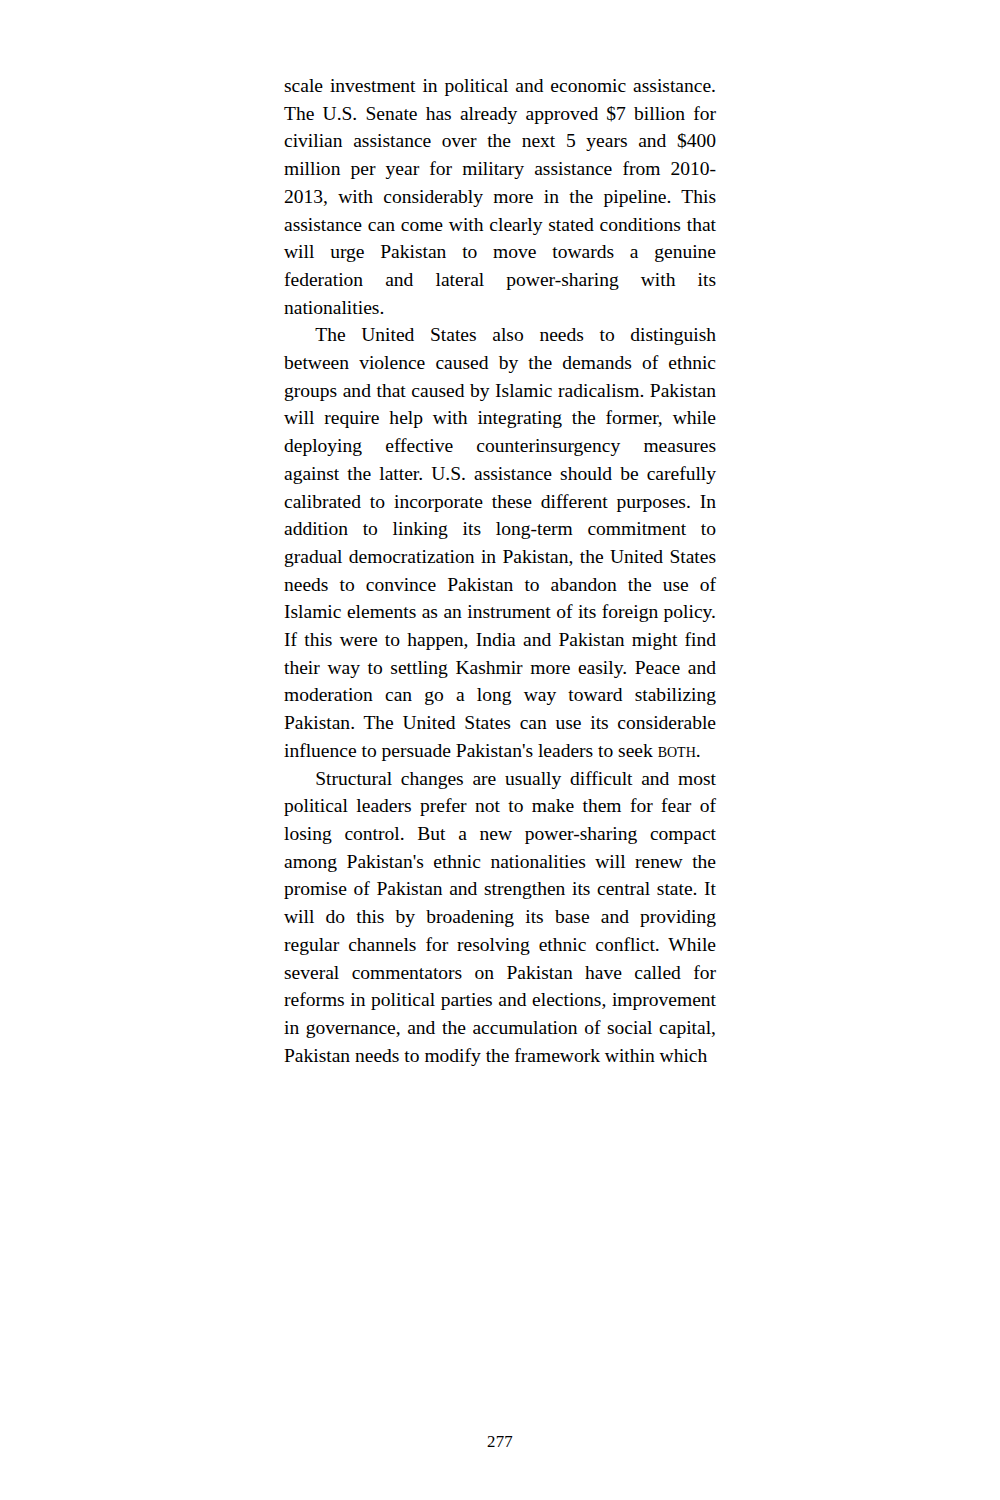scale investment in political and economic assistance. The U.S. Senate has already approved $7 billion for civilian assistance over the next 5 years and $400 million per year for military assistance from 2010-2013, with considerably more in the pipeline. This assistance can come with clearly stated conditions that will urge Pakistan to move towards a genuine federation and lateral power-sharing with its nationalities.
The United States also needs to distinguish between violence caused by the demands of ethnic groups and that caused by Islamic radicalism. Pakistan will require help with integrating the former, while deploying effective counterinsurgency measures against the latter. U.S. assistance should be carefully calibrated to incorporate these different purposes. In addition to linking its long-term commitment to gradual democratization in Pakistan, the United States needs to convince Pakistan to abandon the use of Islamic elements as an instrument of its foreign policy. If this were to happen, India and Pakistan might find their way to settling Kashmir more easily. Peace and moderation can go a long way toward stabilizing Pakistan. The United States can use its considerable influence to persuade Pakistan's leaders to seek both.
Structural changes are usually difficult and most political leaders prefer not to make them for fear of losing control. But a new power-sharing compact among Pakistan's ethnic nationalities will renew the promise of Pakistan and strengthen its central state. It will do this by broadening its base and providing regular channels for resolving ethnic conflict. While several commentators on Pakistan have called for reforms in political parties and elections, improvement in governance, and the accumulation of social capital, Pakistan needs to modify the framework within which
277